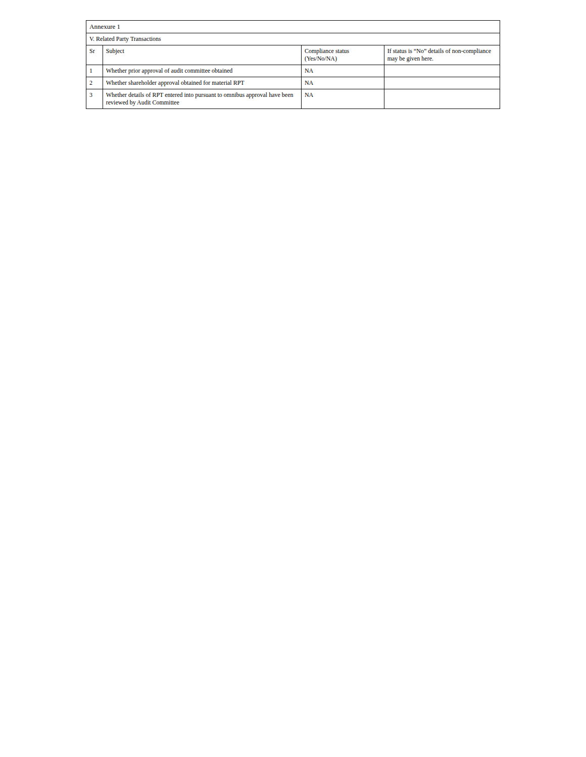| Annexure 1 |
| V. Related Party Transactions |
| Sr | Subject | Compliance status (Yes/No/NA) | If status is “No” details of non-compliance may be given here. |
| 1 | Whether prior approval of audit committee obtained | NA | |
| 2 | Whether shareholder approval obtained for material RPT | NA | |
| 3 | Whether details of RPT entered into pursuant to omnibus approval have been reviewed by Audit Committee | NA | |